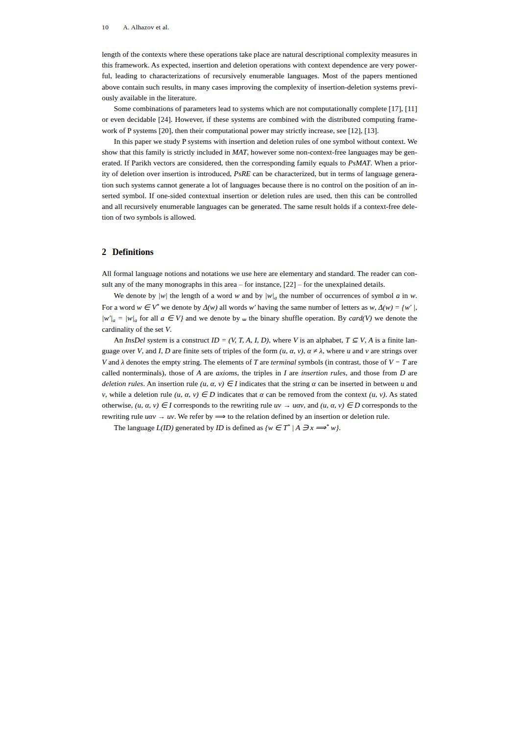10 A. Alhazov et al.
length of the contexts where these operations take place are natural descriptional complexity measures in this framework. As expected, insertion and deletion operations with context dependence are very powerful, leading to characterizations of recursively enumerable languages. Most of the papers mentioned above contain such results, in many cases improving the complexity of insertion-deletion systems previously available in the literature.
Some combinations of parameters lead to systems which are not computationally complete [17], [11] or even decidable [24]. However, if these systems are combined with the distributed computing framework of P systems [20], then their computational power may strictly increase, see [12], [13].
In this paper we study P systems with insertion and deletion rules of one symbol without context. We show that this family is strictly included in MAT, however some non-context-free languages may be generated. If Parikh vectors are considered, then the corresponding family equals to PsMAT. When a priority of deletion over insertion is introduced, PsRE can be characterized, but in terms of language generation such systems cannot generate a lot of languages because there is no control on the position of an inserted symbol. If one-sided contextual insertion or deletion rules are used, then this can be controlled and all recursively enumerable languages can be generated. The same result holds if a context-free deletion of two symbols is allowed.
2 Definitions
All formal language notions and notations we use here are elementary and standard. The reader can consult any of the many monographs in this area – for instance, [22] – for the unexplained details.
We denote by |w| the length of a word w and by |w|a the number of occurrences of symbol a in w. For a word w ∈ V* we denote by Δ(w) all words w′ having the same number of letters as w, Δ(w) = {w′ |, |w′|a = |w|a for all a ∈ V} and we denote by ⧢ the binary shuffle operation. By card(V) we denote the cardinality of the set V.
An InsDel system is a construct ID = (V, T, A, I, D), where V is an alphabet, T ⊆ V, A is a finite language over V, and I, D are finite sets of triples of the form (u, α, v), α ≠ λ, where u and v are strings over V and λ denotes the empty string. The elements of T are terminal symbols (in contrast, those of V − T are called nonterminals), those of A are axioms, the triples in I are insertion rules, and those from D are deletion rules. An insertion rule (u, α, v) ∈ I indicates that the string α can be inserted in between u and v, while a deletion rule (u, α, v) ∈ D indicates that α can be removed from the context (u, v). As stated otherwise, (u, α, v) ∈ I corresponds to the rewriting rule uv → uαv, and (u, α, v) ∈ D corresponds to the rewriting rule uαv → uv. We refer by ⟹ to the relation defined by an insertion or deletion rule.
The language L(ID) generated by ID is defined as {w ∈ T* | A ∋ x ⟹* w}.